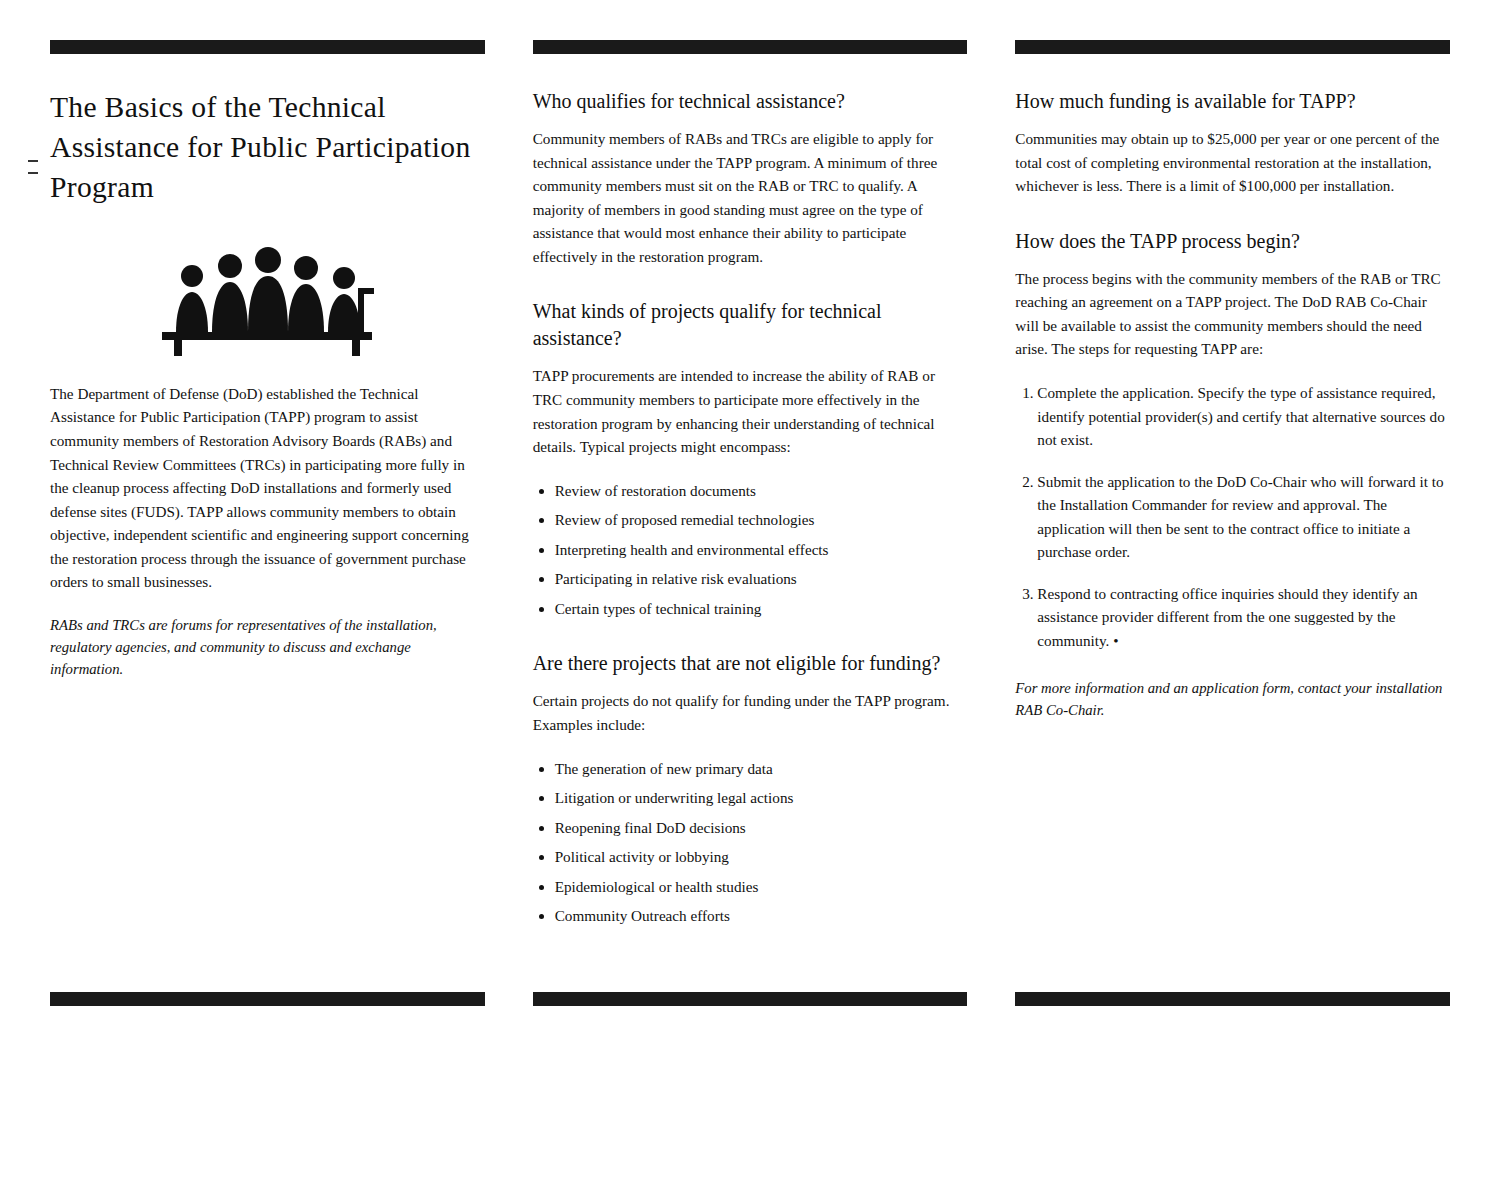The Basics of the Technical Assistance for Public Participation Program
The Department of Defense (DoD) established the Technical Assistance for Public Participation (TAPP) program to assist community members of Restoration Advisory Boards (RABs) and Technical Review Committees (TRCs) in participating more fully in the cleanup process affecting DoD installations and formerly used defense sites (FUDS). TAPP allows community members to obtain objective, independent scientific and engineering support concerning the restoration process through the issuance of government purchase orders to small businesses.
RABs and TRCs are forums for representatives of the installation, regulatory agencies, and community to discuss and exchange information.
Who qualifies for technical assistance?
Community members of RABs and TRCs are eligible to apply for technical assistance under the TAPP program. A minimum of three community members must sit on the RAB or TRC to qualify. A majority of members in good standing must agree on the type of assistance that would most enhance their ability to participate effectively in the restoration program.
What kinds of projects qualify for technical assistance?
TAPP procurements are intended to increase the ability of RAB or TRC community members to participate more effectively in the restoration program by enhancing their understanding of technical details. Typical projects might encompass:
Review of restoration documents
Review of proposed remedial technologies
Interpreting health and environmental effects
Participating in relative risk evaluations
Certain types of technical training
Are there projects that are not eligible for funding?
Certain projects do not qualify for funding under the TAPP program. Examples include:
The generation of new primary data
Litigation or underwriting legal actions
Reopening final DoD decisions
Political activity or lobbying
Epidemiological or health studies
Community Outreach efforts
How much funding is available for TAPP?
Communities may obtain up to $25,000 per year or one percent of the total cost of completing environmental restoration at the installation, whichever is less. There is a limit of $100,000 per installation.
How does the TAPP process begin?
The process begins with the community members of the RAB or TRC reaching an agreement on a TAPP project. The DoD RAB Co-Chair will be available to assist the community members should the need arise. The steps for requesting TAPP are:
Complete the application. Specify the type of assistance required, identify potential provider(s) and certify that alternative sources do not exist.
Submit the application to the DoD Co-Chair who will forward it to the Installation Commander for review and approval. The application will then be sent to the contract office to initiate a purchase order.
Respond to contracting office inquiries should they identify an assistance provider different from the one suggested by the community. •
For more information and an application form, contact your installation RAB Co-Chair.